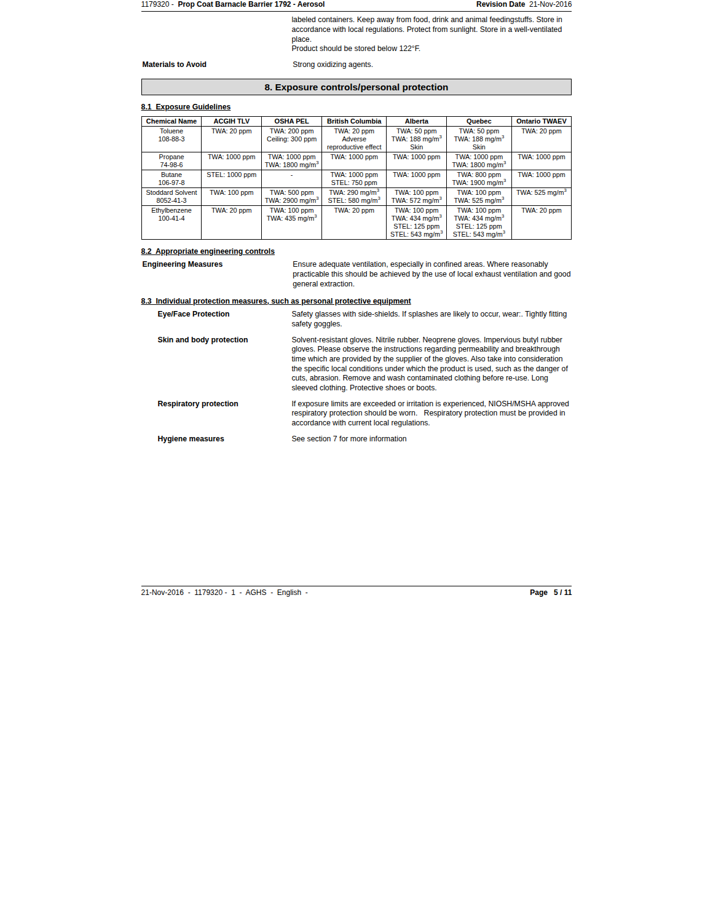1179320 - Prop Coat Barnacle Barrier 1792 - Aerosol
Revision Date 21-Nov-2016
labeled containers. Keep away from food, drink and animal feedingstuffs. Store in
accordance with local regulations. Protect from sunlight. Store in a well-ventilated place.
Product should be stored below 122°F.
Materials to Avoid
Strong oxidizing agents.
8. Exposure controls/personal protection
8.1 Exposure Guidelines
| Chemical Name | ACGIH TLV | OSHA PEL | British Columbia | Alberta | Quebec | Ontario TWAEV |
| --- | --- | --- | --- | --- | --- | --- |
| Toluene 108-88-3 | TWA: 20 ppm | TWA: 200 ppm Ceiling: 300 ppm | TWA: 20 ppm Adverse reproductive effect | TWA: 50 ppm TWA: 188 mg/m 3 Skin | TWA: 50 ppm TWA: 188 mg/m 3 Skin | TWA: 20 ppm |
| Propane 74-98-6 | TWA: 1000 ppm | TWA: 1000 ppm TWA: 1800 mg/m 3 | TWA: 1000 ppm | TWA: 1000 ppm | TWA: 1000 ppm TWA: 1800 mg/m 3 | TWA: 1000 ppm |
| Butane 106-97-8 | STEL: 1000 ppm | - | TWA: 1000 ppm STEL: 750 ppm | TWA: 1000 ppm | TWA: 800 ppm TWA: 1900 mg/m 3 | TWA: 1000 ppm |
| Stoddard Solvent 8052-41-3 | TWA: 100 ppm | TWA: 500 ppm TWA: 2900 mg/m 3 | TWA: 290 mg/m 3 STEL: 580 mg/m 3 | TWA: 100 ppm TWA: 572 mg/m 3 | TWA: 100 ppm TWA: 525 mg/m 3 | TWA: 525 mg/m 3 |
| Ethylbenzene 100-41-4 | TWA: 20 ppm | TWA: 100 ppm TWA: 435 mg/m 3 | TWA: 20 ppm | TWA: 100 ppm TWA: 434 mg/m 3 STEL: 125 ppm STEL: 543 mg/m 3 | TWA: 100 ppm TWA: 434 mg/m 3 STEL: 125 ppm STEL: 543 mg/m 3 | TWA: 20 ppm |
8.2 Appropriate engineering controls
Engineering Measures
Ensure adequate ventilation, especially in confined areas. Where reasonably practicable this should be achieved by the use of local exhaust ventilation and good general extraction.
8.3 Individual protection measures, such as personal protective equipment
Eye/Face Protection
Safety glasses with side-shields. If splashes are likely to occur, wear:. Tightly fitting safety goggles.
Skin and body protection
Solvent-resistant gloves. Nitrile rubber. Neoprene gloves. Impervious butyl rubber gloves. Please observe the instructions regarding permeability and breakthrough time which are provided by the supplier of the gloves. Also take into consideration the specific local conditions under which the product is used, such as the danger of cuts, abrasion. Remove and wash contaminated clothing before re-use. Long sleeved clothing. Protective shoes or boots.
Respiratory protection
If exposure limits are exceeded or irritation is experienced, NIOSH/MSHA approved respiratory protection should be worn. Respiratory protection must be provided in accordance with current local regulations.
Hygiene measures
See section 7 for more information
21-Nov-2016 - 1179320 - 1 - AGHS - English -
Page 5 / 11